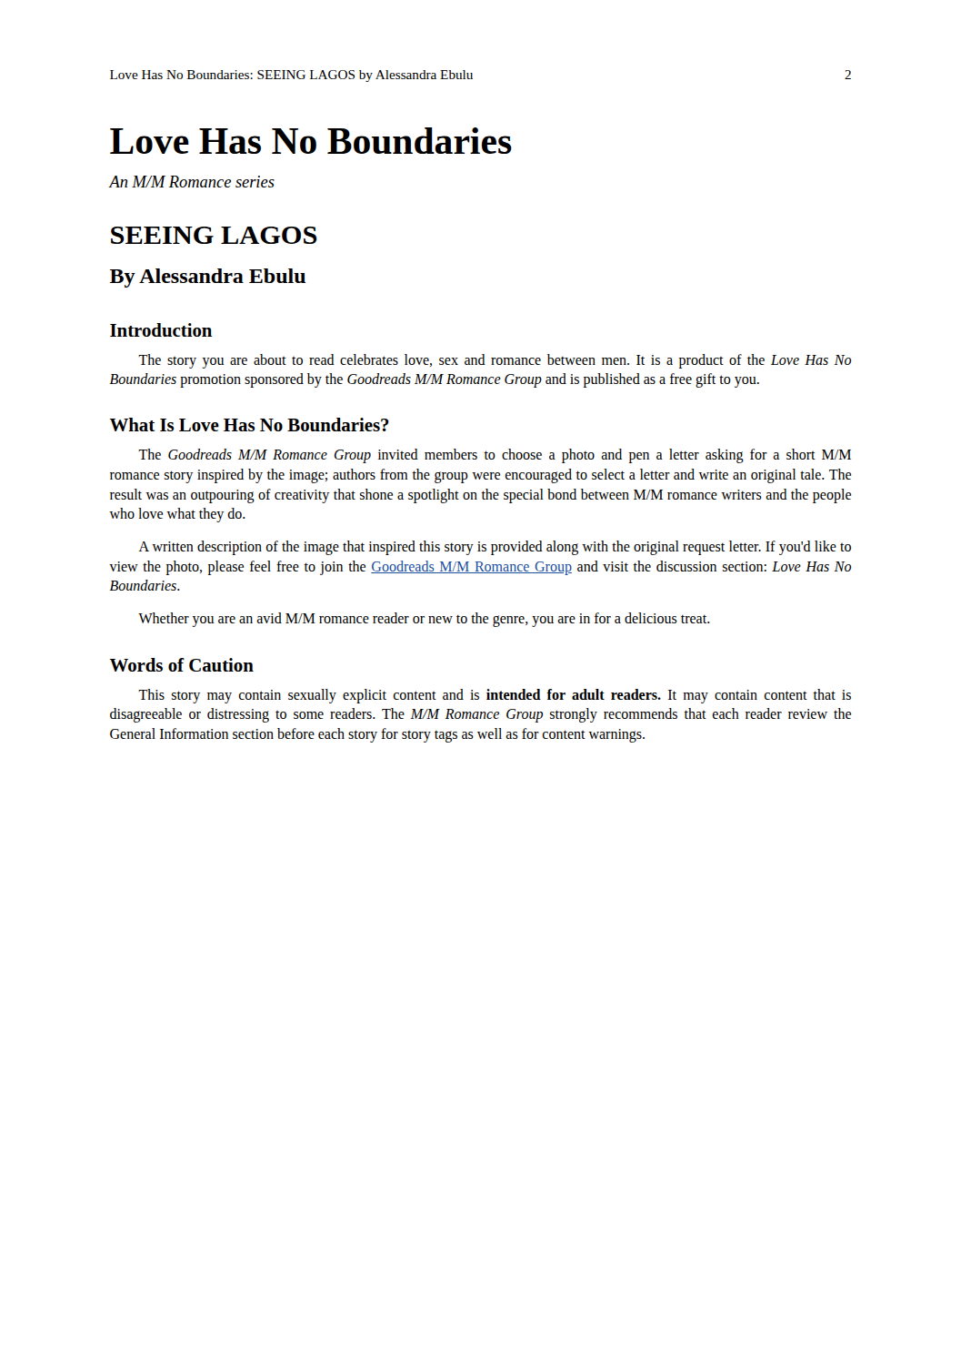Love Has No Boundaries: SEEING LAGOS by Alessandra Ebulu 2
Love Has No Boundaries
An M/M Romance series
SEEING LAGOS
By Alessandra Ebulu
Introduction
The story you are about to read celebrates love, sex and romance between men. It is a product of the Love Has No Boundaries promotion sponsored by the Goodreads M/M Romance Group and is published as a free gift to you.
What Is Love Has No Boundaries?
The Goodreads M/M Romance Group invited members to choose a photo and pen a letter asking for a short M/M romance story inspired by the image; authors from the group were encouraged to select a letter and write an original tale. The result was an outpouring of creativity that shone a spotlight on the special bond between M/M romance writers and the people who love what they do.
A written description of the image that inspired this story is provided along with the original request letter. If you'd like to view the photo, please feel free to join the Goodreads M/M Romance Group and visit the discussion section: Love Has No Boundaries.
Whether you are an avid M/M romance reader or new to the genre, you are in for a delicious treat.
Words of Caution
This story may contain sexually explicit content and is intended for adult readers. It may contain content that is disagreeable or distressing to some readers. The M/M Romance Group strongly recommends that each reader review the General Information section before each story for story tags as well as for content warnings.